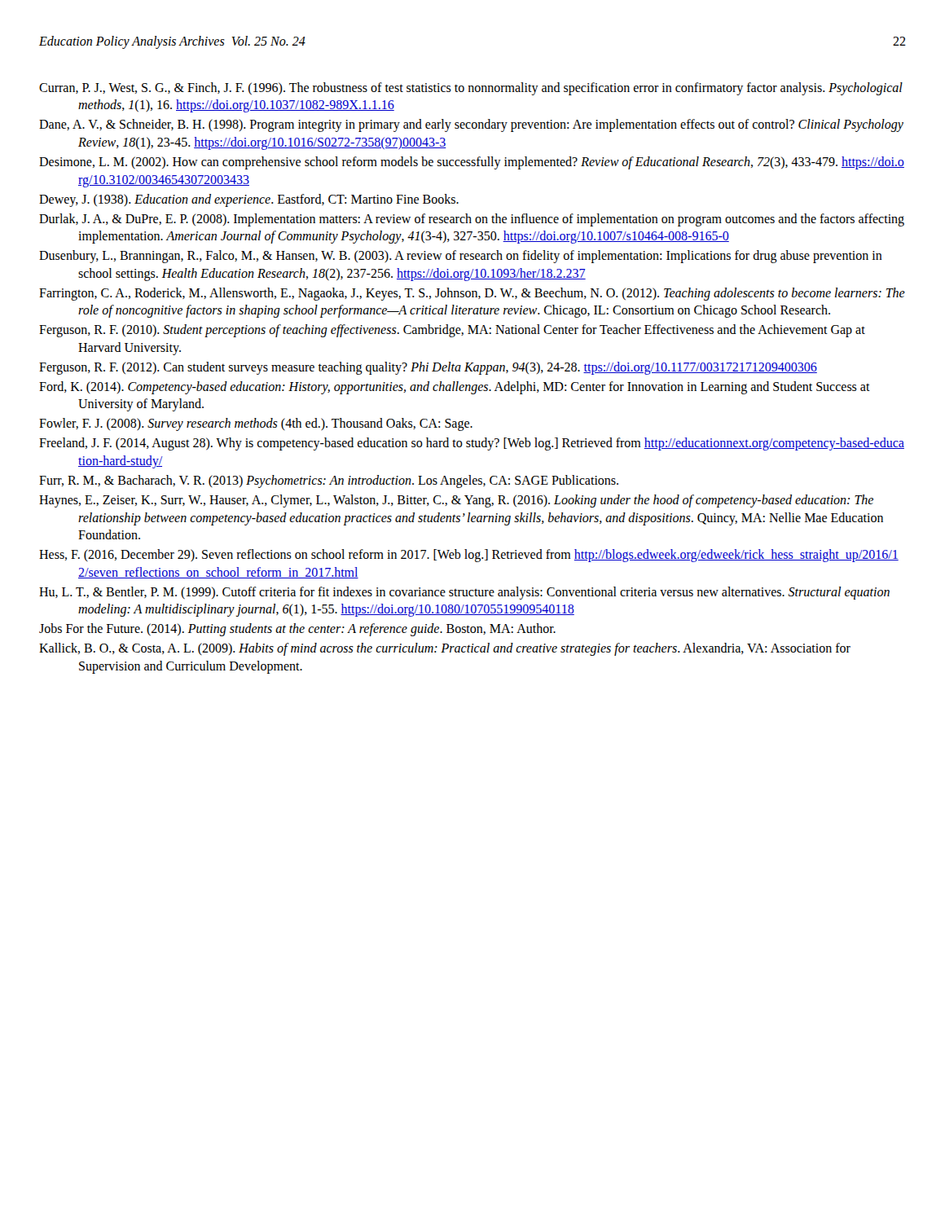Education Policy Analysis Archives Vol. 25 No. 24 22
Curran, P. J., West, S. G., & Finch, J. F. (1996). The robustness of test statistics to nonnormality and specification error in confirmatory factor analysis. Psychological methods, 1(1), 16. https://doi.org/10.1037/1082-989X.1.1.16
Dane, A. V., & Schneider, B. H. (1998). Program integrity in primary and early secondary prevention: Are implementation effects out of control? Clinical Psychology Review, 18(1), 23-45. https://doi.org/10.1016/S0272-7358(97)00043-3
Desimone, L. M. (2002). How can comprehensive school reform models be successfully implemented? Review of Educational Research, 72(3), 433-479. https://doi.org/10.3102/00346543072003433
Dewey, J. (1938). Education and experience. Eastford, CT: Martino Fine Books.
Durlak, J. A., & DuPre, E. P. (2008). Implementation matters: A review of research on the influence of implementation on program outcomes and the factors affecting implementation. American Journal of Community Psychology, 41(3-4), 327-350. https://doi.org/10.1007/s10464-008-9165-0
Dusenbury, L., Branningan, R., Falco, M., & Hansen, W. B. (2003). A review of research on fidelity of implementation: Implications for drug abuse prevention in school settings. Health Education Research, 18(2), 237-256. https://doi.org/10.1093/her/18.2.237
Farrington, C. A., Roderick, M., Allensworth, E., Nagaoka, J., Keyes, T. S., Johnson, D. W., & Beechum, N. O. (2012). Teaching adolescents to become learners: The role of noncognitive factors in shaping school performance—A critical literature review. Chicago, IL: Consortium on Chicago School Research.
Ferguson, R. F. (2010). Student perceptions of teaching effectiveness. Cambridge, MA: National Center for Teacher Effectiveness and the Achievement Gap at Harvard University.
Ferguson, R. F. (2012). Can student surveys measure teaching quality? Phi Delta Kappan, 94(3), 24-28. ttps://doi.org/10.1177/003172171209400306
Ford, K. (2014). Competency-based education: History, opportunities, and challenges. Adelphi, MD: Center for Innovation in Learning and Student Success at University of Maryland.
Fowler, F. J. (2008). Survey research methods (4th ed.). Thousand Oaks, CA: Sage.
Freeland, J. F. (2014, August 28). Why is competency-based education so hard to study? [Web log.] Retrieved from http://educationnext.org/competency-based-education-hard-study/
Furr, R. M., & Bacharach, V. R. (2013) Psychometrics: An introduction. Los Angeles, CA: SAGE Publications.
Haynes, E., Zeiser, K., Surr, W., Hauser, A., Clymer, L., Walston, J., Bitter, C., & Yang, R. (2016). Looking under the hood of competency-based education: The relationship between competency-based education practices and students’ learning skills, behaviors, and dispositions. Quincy, MA: Nellie Mae Education Foundation.
Hess, F. (2016, December 29). Seven reflections on school reform in 2017. [Web log.] Retrieved from http://blogs.edweek.org/edweek/rick_hess_straight_up/2016/12/seven_reflections_on_school_reform_in_2017.html
Hu, L. T., & Bentler, P. M. (1999). Cutoff criteria for fit indexes in covariance structure analysis: Conventional criteria versus new alternatives. Structural equation modeling: A multidisciplinary journal, 6(1), 1-55. https://doi.org/10.1080/10705519909540118
Jobs For the Future. (2014). Putting students at the center: A reference guide. Boston, MA: Author.
Kallick, B. O., & Costa, A. L. (2009). Habits of mind across the curriculum: Practical and creative strategies for teachers. Alexandria, VA: Association for Supervision and Curriculum Development.